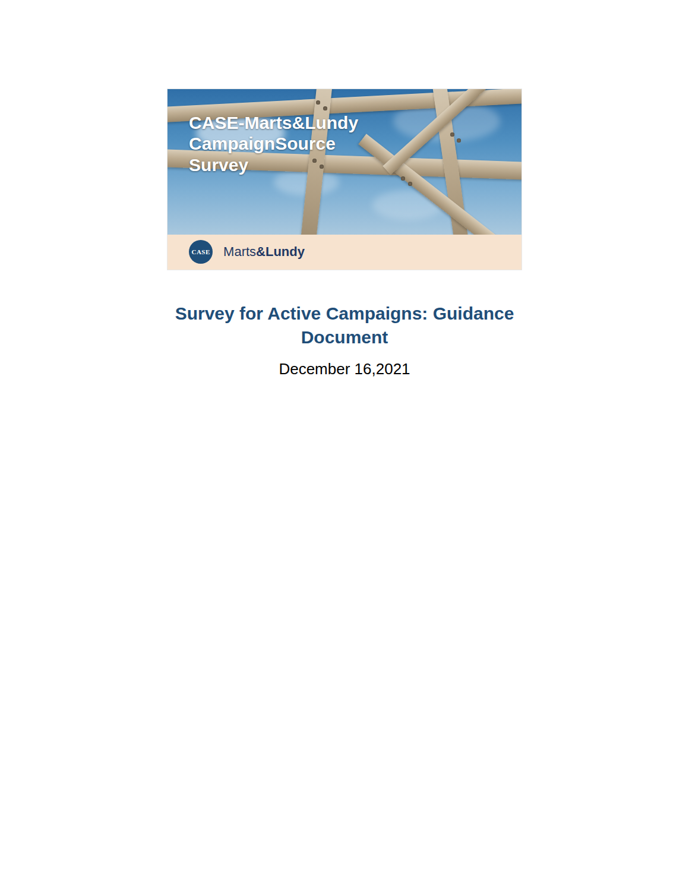CASE-Marts&Lundy
CampaignSource
Survey
CASE
Marts&Lundy
Survey for Active Campaigns: Guidance Document
December 16,2021